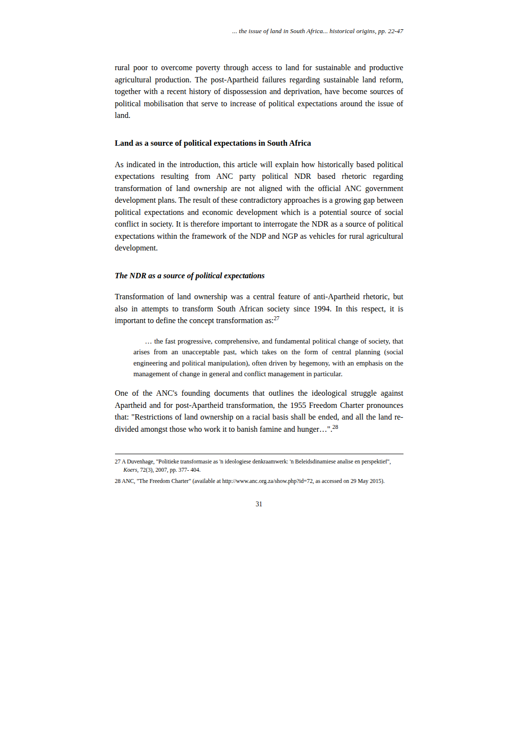... the issue of land in South Africa... historical origins, pp. 22-47
rural poor to overcome poverty through access to land for sustainable and productive agricultural production. The post-Apartheid failures regarding sustainable land reform, together with a recent history of dispossession and deprivation, have become sources of political mobilisation that serve to increase of political expectations around the issue of land.
Land as a source of political expectations in South Africa
As indicated in the introduction, this article will explain how historically based political expectations resulting from ANC party political NDR based rhetoric regarding transformation of land ownership are not aligned with the official ANC government development plans. The result of these contradictory approaches is a growing gap between political expectations and economic development which is a potential source of social conflict in society. It is therefore important to interrogate the NDR as a source of political expectations within the framework of the NDP and NGP as vehicles for rural agricultural development.
The NDR as a source of political expectations
Transformation of land ownership was a central feature of anti-Apartheid rhetoric, but also in attempts to transform South African society since 1994. In this respect, it is important to define the concept transformation as:27
… the fast progressive, comprehensive, and fundamental political change of society, that arises from an unacceptable past, which takes on the form of central planning (social engineering and political manipulation), often driven by hegemony, with an emphasis on the management of change in general and conflict management in particular.
One of the ANC's founding documents that outlines the ideological struggle against Apartheid and for post-Apartheid transformation, the 1955 Freedom Charter pronounces that: "Restrictions of land ownership on a racial basis shall be ended, and all the land re-divided amongst those who work it to banish famine and hunger…".28
27 A Duvenhage, "Politieke transformasie as 'n ideologiese denkraamwerk: 'n Beleidsdinamiese analise en perspektief", Koers, 72(3), 2007, pp. 377- 404.
28 ANC, "The Freedom Charter" (available at http://www.anc.org.za/show.php?id=72, as accessed on 29 May 2015).
31